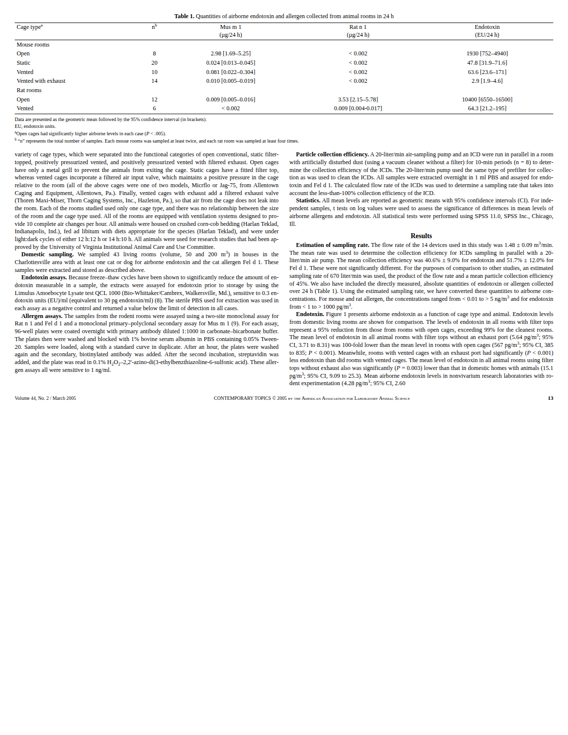Table 1. Quantities of airborne endotoxin and allergen collected from animal rooms in 24 h
| Cage type a | n b | Mus m 1 (µg/24 h) | Rat n 1 (µg/24 h) | Endotoxin (EU/24 h) |
| --- | --- | --- | --- | --- |
| Mouse rooms |
| Open | 8 | 2.98 [1.69–5.25] | < 0.002 | 1930 [752–4940] |
| Static | 20 | 0.024 [0.013–0.045] | < 0.002 | 47.8 [31.9–71.6] |
| Vented | 10 | 0.081 [0.022–0.304] | < 0.002 | 63.6 [23.6–171] |
| Vented with exhaust | 14 | 0.010 [0.005–0.019] | < 0.002 | 2.9 [1.9–4.6] |
| Rat rooms |
| Open | 12 | 0.009 [0.005–0.016] | 3.53 [2.15–5.78] | 10400 [6550–16500] |
| Vented | 6 | < 0.002 | 0.009 [0.004-0.017] | 64.3 [21.2–195] |
Data are presented as the geometric mean followed by the 95% confidence interval (in brackets).
EU, endotoxin units.
aOpen cages had significantly higher airborne levels in each case (P < .005).
b “n” represents the total number of samples. Each mouse rooms was sampled at least twice, and each rat room was sampled at least four times.
variety of cage types, which were separated into the functional categories of open conventional, static filter-topped, positively pressurized vented, and positively pressurized vented with filtered exhaust. Open cages have only a metal grill to prevent the animals from exiting the cage. Static cages have a fitted filter top, whereas vented cages incorporate a filtered air input valve, which maintains a positive pressure in the cage relative to the room (all of the above cages were one of two models, Micrflo or Jag-75, from Allentown Caging and Equipment, Allentown, Pa.). Finally, vented cages with exhaust add a filtered exhaust valve (Thoren Maxi-Miser, Thorn Caging Systems, Inc., Hazleton, Pa.), so that air from the cage does not leak into the room. Each of the rooms studied used only one cage type, and there was no relationship between the size of the room and the cage type used. All of the rooms are equipped with ventilation systems designed to provide 10 complete air changes per hour. All animals were housed on crushed corn-cob bedding (Harlan Teklad, Indianapolis, Ind.), fed ad libitum with diets appropriate for the species (Harlan Teklad), and were under light:dark cycles of either 12 h:12 h or 14 h:10 h. All animals were used for research studies that had been approved by the University of Virginia Institutional Animal Care and Use Committee.
Domestic sampling. We sampled 43 living rooms (volume, 50 and 200 m3) in houses in the Charlottesville area with at least one cat or dog for airborne endotoxin and the cat allergen Fel d 1. These samples were extracted and stored as described above.
Endotoxin assays. Because freeze–thaw cycles have been shown to significantly reduce the amount of endotoxin measurable in a sample, the extracts were assayed for endotoxin prior to storage by using the Limulus Amoebocyte Lysate test QCL 1000 (Bio-Whittaker/Cambrex, Walkersville, Md.), sensitive to 0.3 endotoxin units (EU)/ml (equivalent to 30 pg endotoxin/ml) (8). The sterile PBS used for extraction was used in each assay as a negative control and returned a value below the limit of detection in all cases.
Allergen assays. The samples from the rodent rooms were assayed using a two-site monoclonal assay for Rat n 1 and Fel d 1 and a monoclonal primary–polyclonal secondary assay for Mus m 1 (9). For each assay, 96-well plates were coated overnight with primary antibody diluted 1:1000 in carbonate–bicarbonate buffer. The plates then were washed and blocked with 1% bovine serum albumin in PBS containing 0.05% Tween-20. Samples were loaded, along with a standard curve in duplicate. After an hour, the plates were washed again and the secondary, biotinylated antibody was added. After the second incubation, streptavidin was added, and the plate was read in 0.1% H2O2–2,2'-azino-di(3-ethylbenzthiazoline-6-sulfonic acid). These allergen assays all were sensitive to 1 ng/ml.
Particle collection efficiency. A 20-liter/min air-sampling pump and an ICD were run in parallel in a room with artificially disturbed dust (using a vacuum cleaner without a filter) for 10-min periods (n = 8) to determine the collection efficiency of the ICDs. The 20-liter/min pump used the same type of prefilter for collection as was used to clean the ICDs. All samples were extracted overnight in 1 ml PBS and assayed for endotoxin and Fel d 1. The calculated flow rate of the ICDs was used to determine a sampling rate that takes into account the less-than-100% collection efficiency of the ICD.
Statistics. All mean levels are reported as geometric means with 95% confidence intervals (CI). For independent samples, t tests on log values were used to assess the significance of differences in mean levels of airborne allergens and endotoxin. All statistical tests were performed using SPSS 11.0, SPSS Inc., Chicago, Ill.
Results
Estimation of sampling rate. The flow rate of the 14 devices used in this study was 1.48 ± 0.09 m3/min. The mean rate was used to determine the collection efficiency for ICDs sampling in parallel with a 20-liter/min air pump. The mean collection efficiency was 40.6% ± 9.0% for endotoxin and 51.7% ± 12.0% for Fel d 1. These were not significantly different. For the purposes of comparison to other studies, an estimated sampling rate of 670 liter/min was used, the product of the flow rate and a mean particle collection efficiency of 45%. We also have included the directly measured, absolute quantities of endotoxin or allergen collected over 24 h (Table 1). Using the estimated sampling rate, we have converted these quantities to airborne concentrations. For mouse and rat allergen, the concentrations ranged from < 0.01 to > 5 ng/m3 and for endotoxin from < 1 to > 1000 pg/m3.
Endotoxin. Figure 1 presents airborne endotoxin as a function of cage type and animal. Endotoxin levels from domestic living rooms are shown for comparison. The levels of endotoxin in all rooms with filter tops represent a 95% reduction from those from rooms with open cages, exceeding 99% for the cleanest rooms. The mean level of endotoxin in all animal rooms with filter tops without an exhaust port (5.64 pg/m3; 95% CI, 3.71 to 8.31) was 100-fold lower than the mean level in rooms with open cages (567 pg/m3; 95% CI, 385 to 835; P < 0.001). Meanwhile, rooms with vented cages with an exhaust port had significantly (P < 0.001) less endotoxin than did rooms with vented cages. The mean level of endotoxin in all animal rooms using filter tops without exhaust also was significantly (P = 0.003) lower than that in domestic homes with animals (15.1 pg/m3; 95% CI, 9.09 to 25.3). Mean airborne endotoxin levels in nonvivarium research laboratories with rodent experimentation (4.28 pg/m3; 95% CI, 2.60
Volume 44, No. 2 / March 2005
CONTEMPORARY TOPICS © 2005 by the American Association for Laboratory Animal Science
13